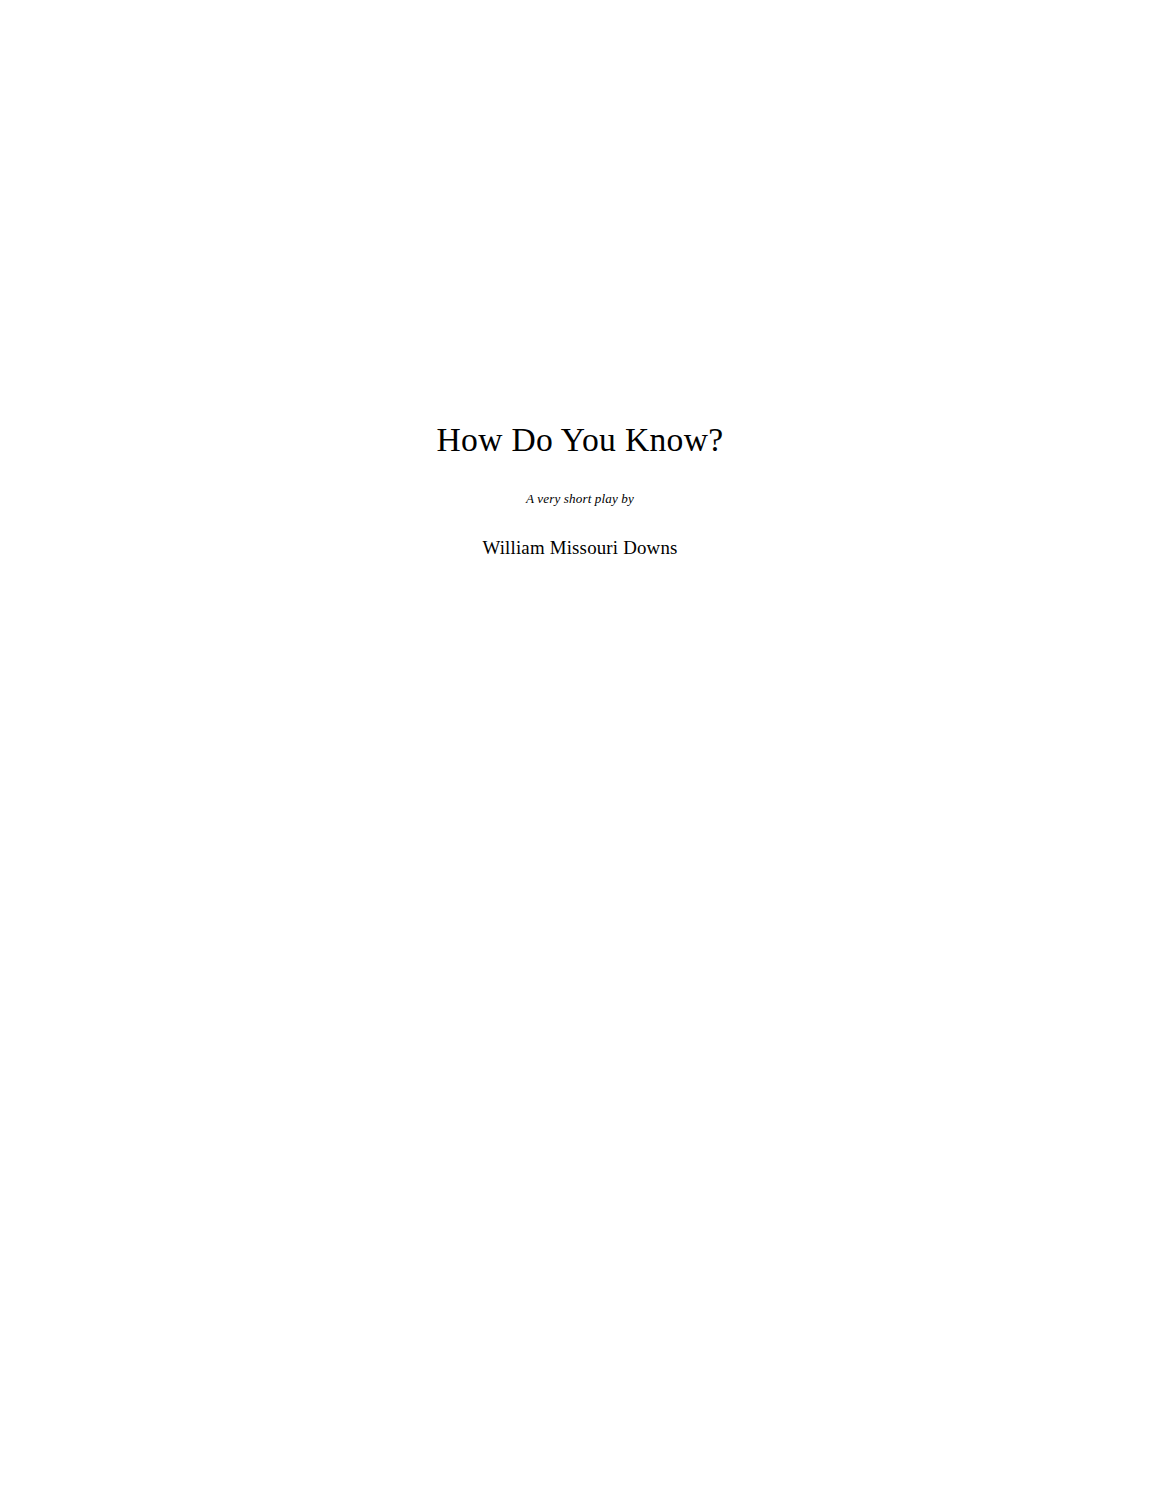How Do You Know?
A very short play by
William Missouri Downs